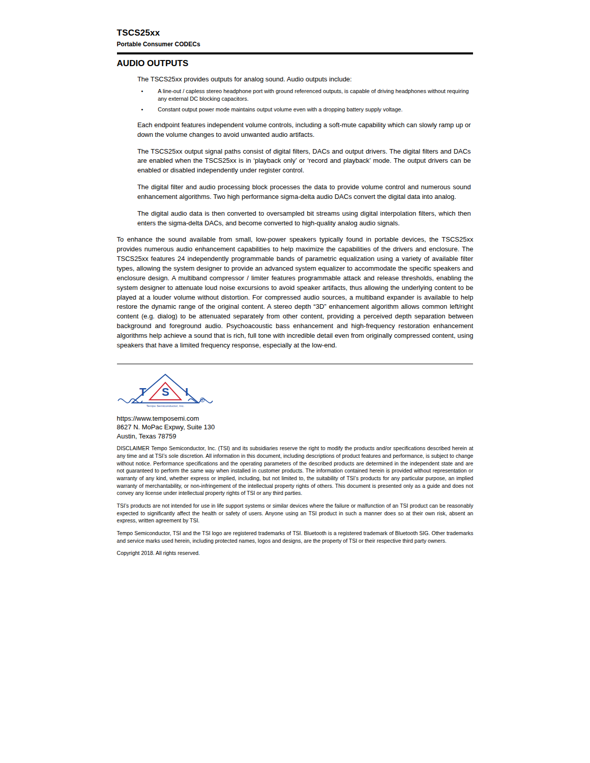TSCS25xx
Portable Consumer CODECs
AUDIO OUTPUTS
The TSCS25xx provides outputs for analog sound. Audio outputs include:
A line-out / capless stereo headphone port with ground referenced outputs, is capable of driving headphones without requiring any external DC blocking capacitors.
Constant output power mode maintains output volume even with a dropping battery supply voltage.
Each endpoint features independent volume controls, including a soft-mute capability which can slowly ramp up or down the volume changes to avoid unwanted audio artifacts.
The TSCS25xx output signal paths consist of digital filters, DACs and output drivers. The digital filters and DACs are enabled when the TSCS25xx is in ‘playback only’ or ‘record and playback’ mode. The output drivers can be enabled or disabled independently under register control.
The digital filter and audio processing block processes the data to provide volume control and numerous sound enhancement algorithms. Two high performance sigma-delta audio DACs convert the digital data into analog.
The digital audio data is then converted to oversampled bit streams using digital interpolation filters, which then enters the sigma-delta DACs, and become converted to high-quality analog audio signals.
To enhance the sound available from small, low-power speakers typically found in portable devices, the TSCS25xx provides numerous audio enhancement capabilities to help maximize the capabilities of the drivers and enclosure. The TSCS25xx features 24 independently programmable bands of parametric equalization using a variety of available filter types, allowing the system designer to provide an advanced system equalizer to accommodate the specific speakers and enclosure design. A multiband compressor / limiter features programmable attack and release thresholds, enabling the system designer to attenuate loud noise excursions to avoid speaker artifacts, thus allowing the underlying content to be played at a louder volume without distortion. For compressed audio sources, a multiband expander is available to help restore the dynamic range of the original content. A stereo depth “3D” enhancement algorithm allows common left/right content (e.g. dialog) to be attenuated separately from other content, providing a perceived depth separation between background and foreground audio. Psychoacoustic bass enhancement and high-frequency restoration enhancement algorithms help achieve a sound that is rich, full tone with incredible detail even from originally compressed content, using speakers that have a limited frequency response, especially at the low-end.
T S I R Tempo Semiconductor, Inc.
https://www.temposemi.com
8627 N. MoPac Expwy, Suite 130
Austin, Texas 78759
DISCLAIMER Tempo Semiconductor, Inc. (TSI) and its subsidiaries reserve the right to modify the products and/or specifications described herein at any time and at TSI’s sole discretion. All information in this document, including descriptions of product features and performance, is subject to change without notice. Performance specifications and the operating parameters of the described products are determined in the independent state and are not guaranteed to perform the same way when installed in customer products. The information contained herein is provided without representation or warranty of any kind, whether express or implied, including, but not limited to, the suitability of TSI’s products for any particular purpose, an implied warranty of merchantability, or non-infringement of the intellectual property rights of others. This document is presented only as a guide and does not convey any license under intellectual property rights of TSI or any third parties.
TSI’s products are not intended for use in life support systems or similar devices where the failure or malfunction of an TSI product can be reasonably expected to significantly affect the health or safety of users. Anyone using an TSI product in such a manner does so at their own risk, absent an express, written agreement by TSI.
Tempo Semiconductor, TSI and the TSI logo are registered trademarks of TSI. Bluetooth is a registered trademark of Bluetooth SIG. Other trademarks and service marks used herein, including protected names, logos and designs, are the property of TSI or their respective third party owners.
Copyright 2018. All rights reserved.